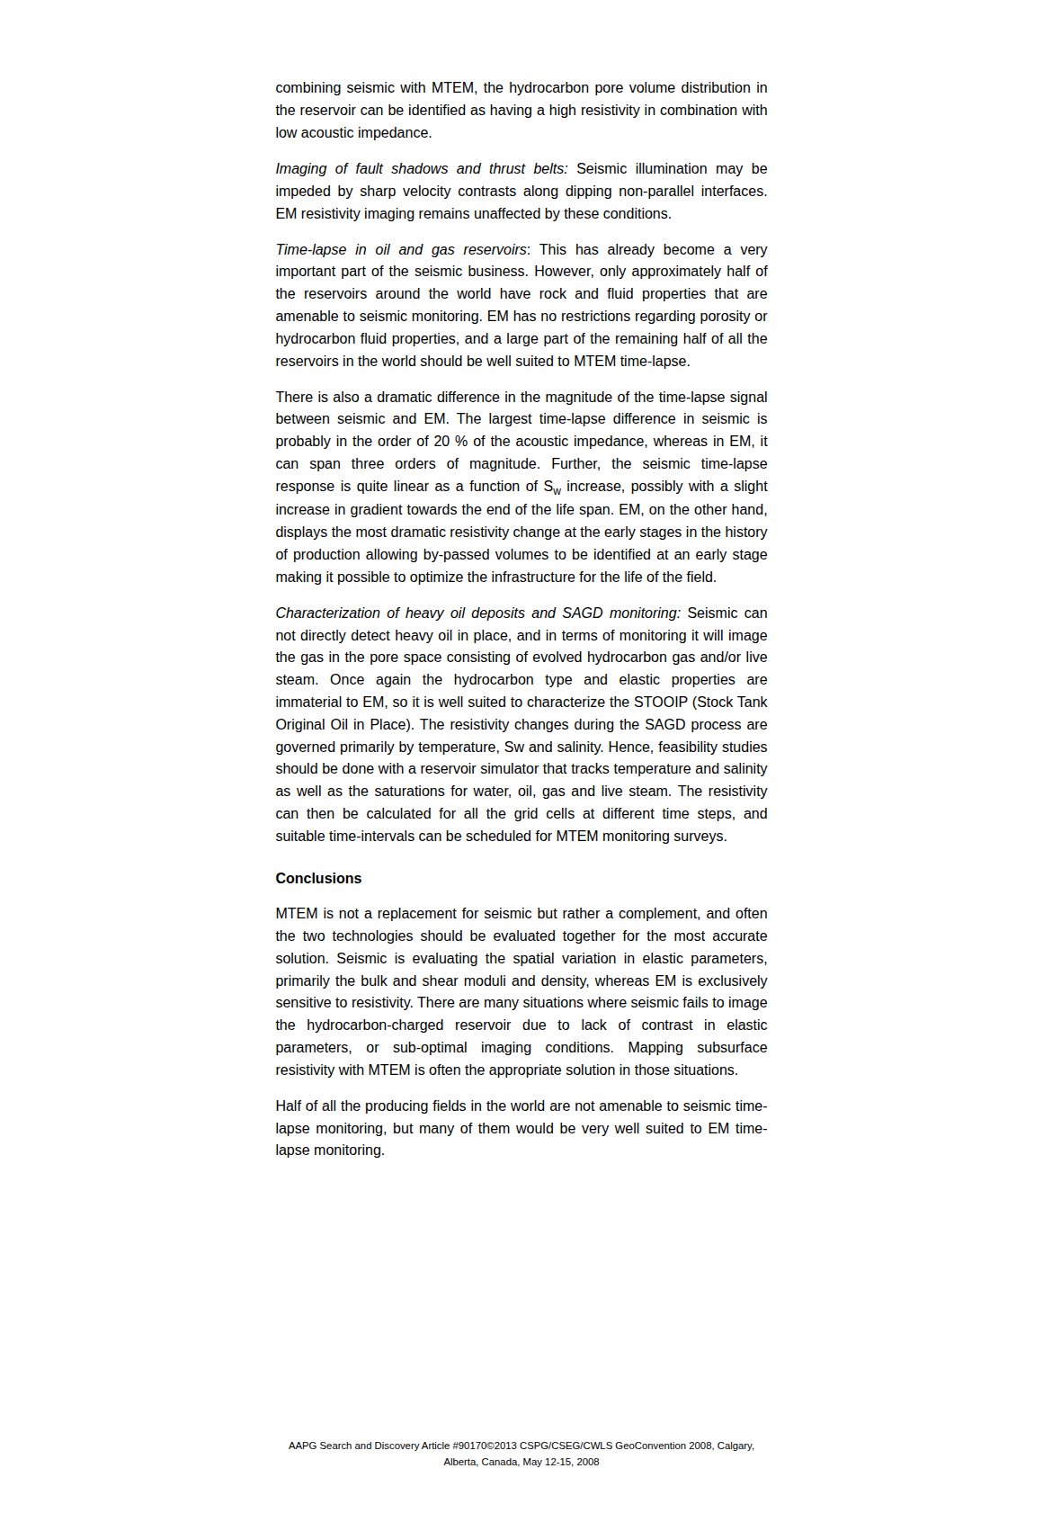combining seismic with MTEM, the hydrocarbon pore volume distribution in the reservoir can be identified as having a high resistivity in combination with low acoustic impedance.
Imaging of fault shadows and thrust belts: Seismic illumination may be impeded by sharp velocity contrasts along dipping non-parallel interfaces. EM resistivity imaging remains unaffected by these conditions.
Time-lapse in oil and gas reservoirs: This has already become a very important part of the seismic business. However, only approximately half of the reservoirs around the world have rock and fluid properties that are amenable to seismic monitoring. EM has no restrictions regarding porosity or hydrocarbon fluid properties, and a large part of the remaining half of all the reservoirs in the world should be well suited to MTEM time-lapse.
There is also a dramatic difference in the magnitude of the time-lapse signal between seismic and EM. The largest time-lapse difference in seismic is probably in the order of 20 % of the acoustic impedance, whereas in EM, it can span three orders of magnitude. Further, the seismic time-lapse response is quite linear as a function of Sw increase, possibly with a slight increase in gradient towards the end of the life span. EM, on the other hand, displays the most dramatic resistivity change at the early stages in the history of production allowing by-passed volumes to be identified at an early stage making it possible to optimize the infrastructure for the life of the field.
Characterization of heavy oil deposits and SAGD monitoring: Seismic can not directly detect heavy oil in place, and in terms of monitoring it will image the gas in the pore space consisting of evolved hydrocarbon gas and/or live steam. Once again the hydrocarbon type and elastic properties are immaterial to EM, so it is well suited to characterize the STOOIP (Stock Tank Original Oil in Place). The resistivity changes during the SAGD process are governed primarily by temperature, Sw and salinity. Hence, feasibility studies should be done with a reservoir simulator that tracks temperature and salinity as well as the saturations for water, oil, gas and live steam. The resistivity can then be calculated for all the grid cells at different time steps, and suitable time-intervals can be scheduled for MTEM monitoring surveys.
Conclusions
MTEM is not a replacement for seismic but rather a complement, and often the two technologies should be evaluated together for the most accurate solution. Seismic is evaluating the spatial variation in elastic parameters, primarily the bulk and shear moduli and density, whereas EM is exclusively sensitive to resistivity. There are many situations where seismic fails to image the hydrocarbon-charged reservoir due to lack of contrast in elastic parameters, or sub-optimal imaging conditions. Mapping subsurface resistivity with MTEM is often the appropriate solution in those situations.
Half of all the producing fields in the world are not amenable to seismic time-lapse monitoring, but many of them would be very well suited to EM time-lapse monitoring.
AAPG Search and Discovery Article #90170©2013 CSPG/CSEG/CWLS GeoConvention 2008, Calgary, Alberta, Canada, May 12-15, 2008